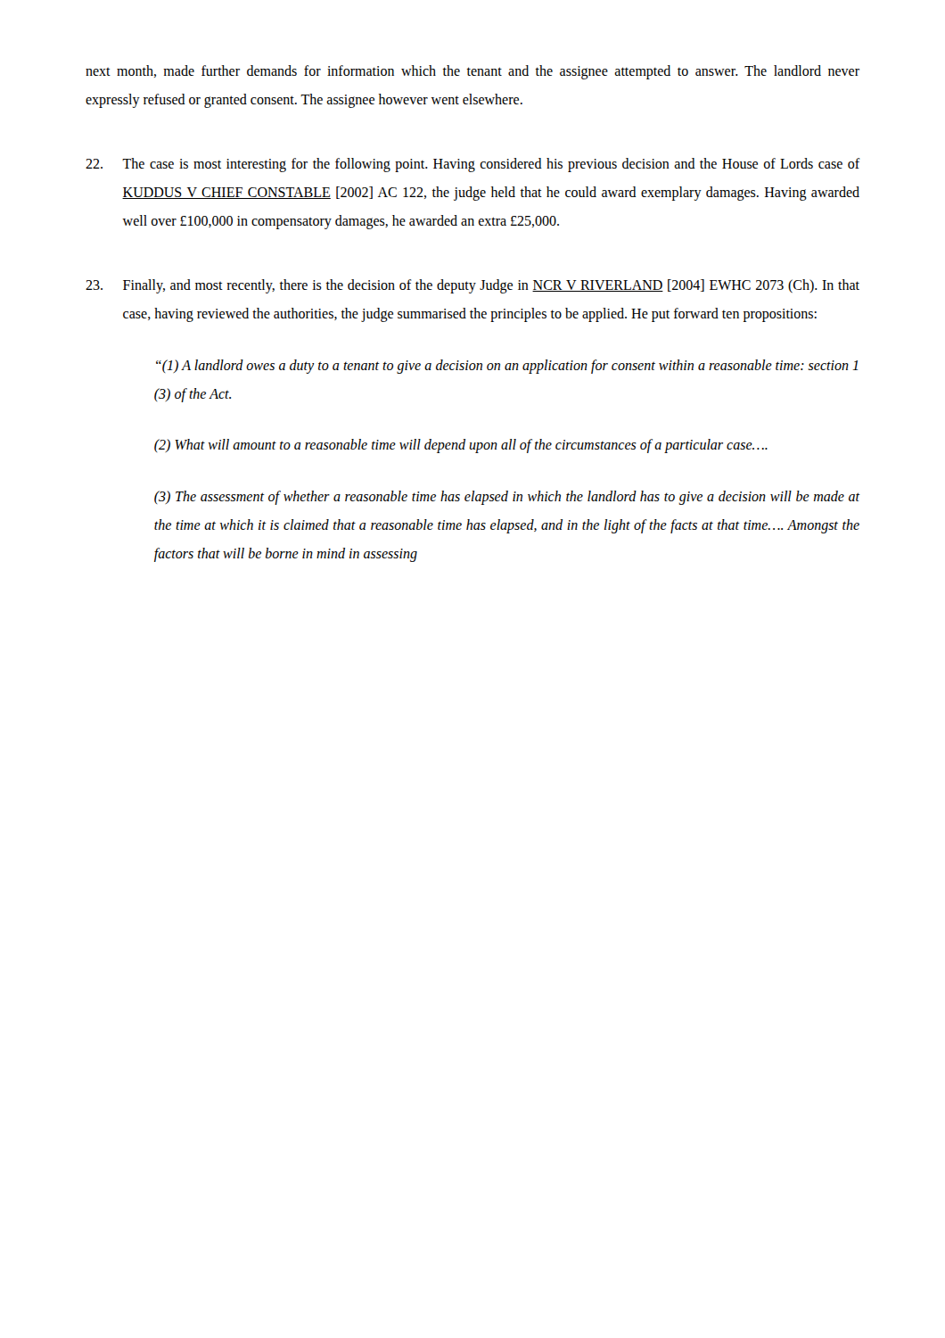next month, made further demands for information which the tenant and the assignee attempted to answer. The landlord never expressly refused or granted consent. The assignee however went elsewhere.
The case is most interesting for the following point. Having considered his previous decision and the House of Lords case of Kuddus v Chief Constable [2002] AC 122, the judge held that he could award exemplary damages. Having awarded well over £100,000 in compensatory damages, he awarded an extra £25,000.
Finally, and most recently, there is the decision of the deputy Judge in NCR v Riverland [2004] EWHC 2073 (Ch). In that case, having reviewed the authorities, the judge summarised the principles to be applied. He put forward ten propositions:
“(1) A landlord owes a duty to a tenant to give a decision on an application for consent within a reasonable time: section 1 (3) of the Act.
(2) What will amount to a reasonable time will depend upon all of the circumstances of a particular case….
(3) The assessment of whether a reasonable time has elapsed in which the landlord has to give a decision will be made at the time at which it is claimed that a reasonable time has elapsed, and in the light of the facts at that time…. Amongst the factors that will be borne in mind in assessing